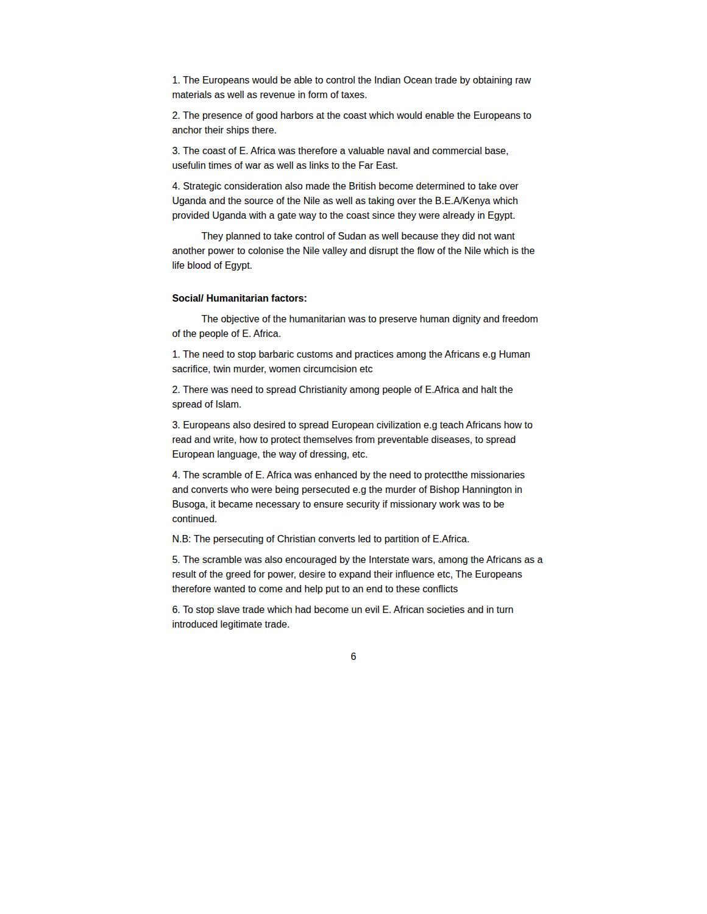1. The Europeans would be able to control the Indian Ocean trade by obtaining raw materials as well as revenue in form of taxes.
2. The presence of good harbors at the coast which would enable the Europeans to anchor their ships there.
3. The coast of E. Africa was therefore a valuable naval and commercial base, usefulin times of war as well as links to the Far East.
4. Strategic consideration also made the British become determined to take over Uganda and the source of the Nile as well as taking over the B.E.A/Kenya which provided Uganda with a gate way to the coast since they were already in Egypt.
They planned to take control of Sudan as well because they did not want another power to colonise the Nile valley and disrupt the flow of the Nile which is the life blood of Egypt.
Social/ Humanitarian factors:
The objective of the humanitarian was to preserve human dignity and freedom of the people of E. Africa.
1. The need to stop barbaric customs and practices among the Africans e.g Human sacrifice, twin murder, women circumcision etc
2. There was need to spread Christianity among people of E.Africa and halt the spread of Islam.
3. Europeans also desired to spread European civilization e.g teach Africans how to read and write, how to protect themselves from preventable diseases, to spread European language, the way of dressing, etc.
4. The scramble of E. Africa was enhanced by the need to protectthe missionaries and converts who were being persecuted e.g the murder of Bishop Hannington in Busoga, it became necessary to ensure security if missionary work was to be continued.
N.B: The persecuting of Christian converts led to partition of E.Africa.
5. The scramble was also encouraged by the Interstate wars, among the Africans as a result of the greed for power, desire to expand their influence etc, The Europeans therefore wanted to come and help put to an end to these conflicts
6. To stop slave trade which had become un evil E. African societies and in turn introduced legitimate trade.
6